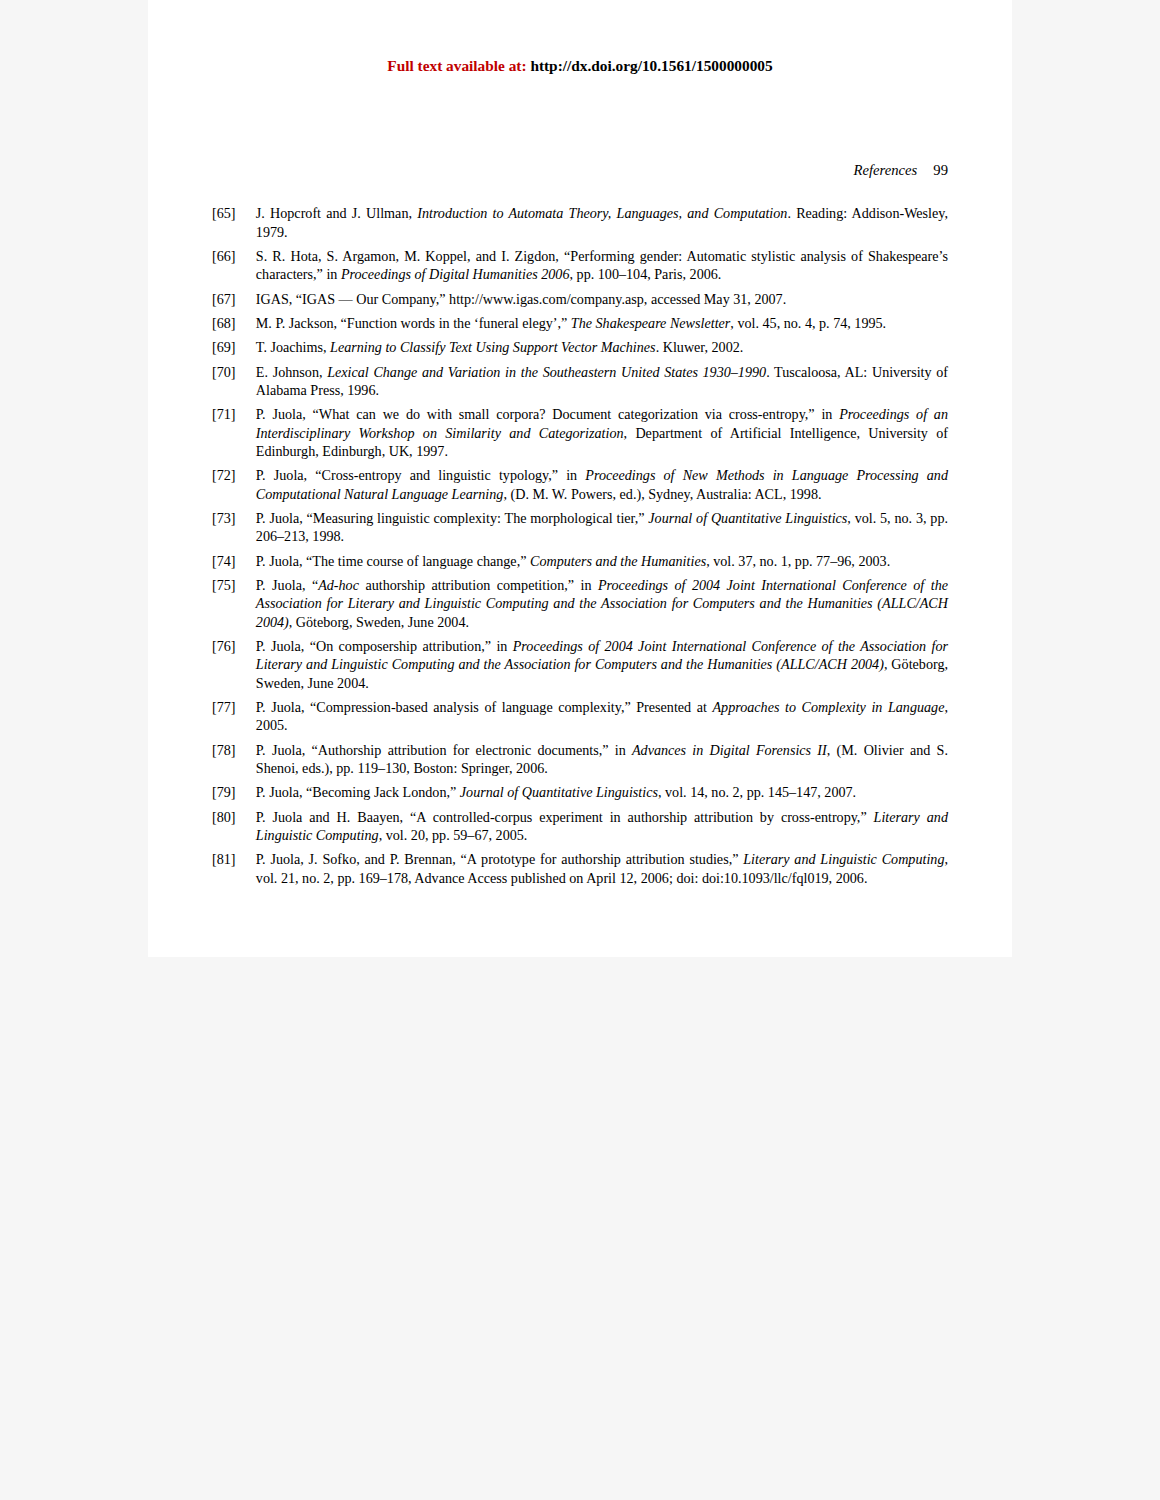Full text available at: http://dx.doi.org/10.1561/1500000005
References 99
[65] J. Hopcroft and J. Ullman, Introduction to Automata Theory, Languages, and Computation. Reading: Addison-Wesley, 1979.
[66] S. R. Hota, S. Argamon, M. Koppel, and I. Zigdon, “Performing gender: Automatic stylistic analysis of Shakespeare’s characters,” in Proceedings of Digital Humanities 2006, pp. 100–104, Paris, 2006.
[67] IGAS, “IGAS — Our Company,” http://www.igas.com/company.asp, accessed May 31, 2007.
[68] M. P. Jackson, “Function words in the ‘funeral elegy’,” The Shakespeare Newsletter, vol. 45, no. 4, p. 74, 1995.
[69] T. Joachims, Learning to Classify Text Using Support Vector Machines. Kluwer, 2002.
[70] E. Johnson, Lexical Change and Variation in the Southeastern United States 1930–1990. Tuscaloosa, AL: University of Alabama Press, 1996.
[71] P. Juola, “What can we do with small corpora? Document categorization via cross-entropy,” in Proceedings of an Interdisciplinary Workshop on Similarity and Categorization, Department of Artificial Intelligence, University of Edinburgh, Edinburgh, UK, 1997.
[72] P. Juola, “Cross-entropy and linguistic typology,” in Proceedings of New Methods in Language Processing and Computational Natural Language Learning, (D. M. W. Powers, ed.), Sydney, Australia: ACL, 1998.
[73] P. Juola, “Measuring linguistic complexity: The morphological tier,” Journal of Quantitative Linguistics, vol. 5, no. 3, pp. 206–213, 1998.
[74] P. Juola, “The time course of language change,” Computers and the Humanities, vol. 37, no. 1, pp. 77–96, 2003.
[75] P. Juola, “Ad-hoc authorship attribution competition,” in Proceedings of 2004 Joint International Conference of the Association for Literary and Linguistic Computing and the Association for Computers and the Humanities (ALLC/ACH 2004), Göteborg, Sweden, June 2004.
[76] P. Juola, “On composership attribution,” in Proceedings of 2004 Joint International Conference of the Association for Literary and Linguistic Computing and the Association for Computers and the Humanities (ALLC/ACH 2004), Göteborg, Sweden, June 2004.
[77] P. Juola, “Compression-based analysis of language complexity,” Presented at Approaches to Complexity in Language, 2005.
[78] P. Juola, “Authorship attribution for electronic documents,” in Advances in Digital Forensics II, (M. Olivier and S. Shenoi, eds.), pp. 119–130, Boston: Springer, 2006.
[79] P. Juola, “Becoming Jack London,” Journal of Quantitative Linguistics, vol. 14, no. 2, pp. 145–147, 2007.
[80] P. Juola and H. Baayen, “A controlled-corpus experiment in authorship attribution by cross-entropy,” Literary and Linguistic Computing, vol. 20, pp. 59–67, 2005.
[81] P. Juola, J. Sofko, and P. Brennan, “A prototype for authorship attribution studies,” Literary and Linguistic Computing, vol. 21, no. 2, pp. 169–178, Advance Access published on April 12, 2006; doi: doi:10.1093/llc/fql019, 2006.